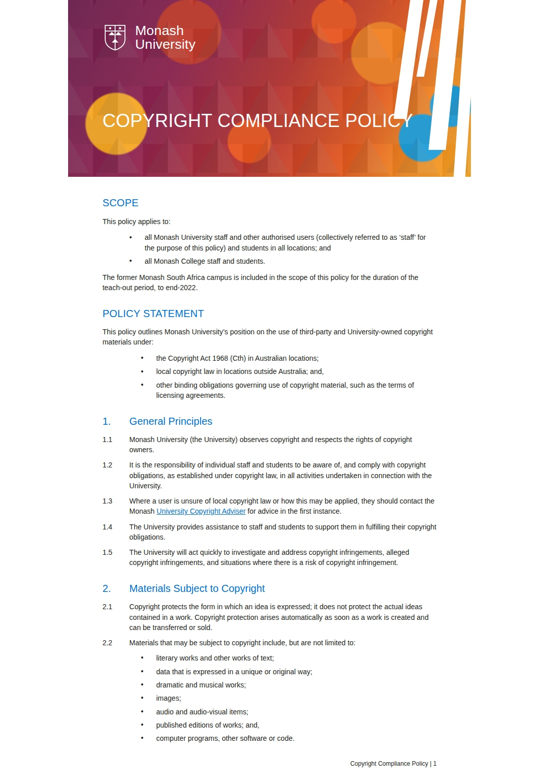Monash University
COPYRIGHT COMPLIANCE POLICY
SCOPE
This policy applies to:
all Monash University staff and other authorised users (collectively referred to as ‘staff’ for the purpose of this policy) and students in all locations; and
all Monash College staff and students.
The former Monash South Africa campus is included in the scope of this policy for the duration of the teach-out period, to end-2022.
POLICY STATEMENT
This policy outlines Monash University’s position on the use of third-party and University-owned copyright materials under:
the Copyright Act 1968 (Cth) in Australian locations;
local copyright law in locations outside Australia; and,
other binding obligations governing use of copyright material, such as the terms of licensing agreements.
1.
General Principles
1.1
Monash University (the University) observes copyright and respects the rights of copyright owners.
1.2
It is the responsibility of individual staff and students to be aware of, and comply with copyright obligations, as established under copyright law, in all activities undertaken in connection with the University.
1.3
Where a user is unsure of local copyright law or how this may be applied, they should contact the Monash University Copyright Adviser for advice in the first instance.
1.4
The University provides assistance to staff and students to support them in fulfilling their copyright obligations.
1.5
The University will act quickly to investigate and address copyright infringements, alleged copyright infringements, and situations where there is a risk of copyright infringement.
2.
Materials Subject to Copyright
2.1
Copyright protects the form in which an idea is expressed; it does not protect the actual ideas contained in a work. Copyright protection arises automatically as soon as a work is created and can be transferred or sold.
2.2
Materials that may be subject to copyright include, but are not limited to:
literary works and other works of text;
data that is expressed in a unique or original way;
dramatic and musical works;
images;
audio and audio-visual items;
published editions of works; and,
computer programs, other software or code.
Copyright Compliance Policy | 1